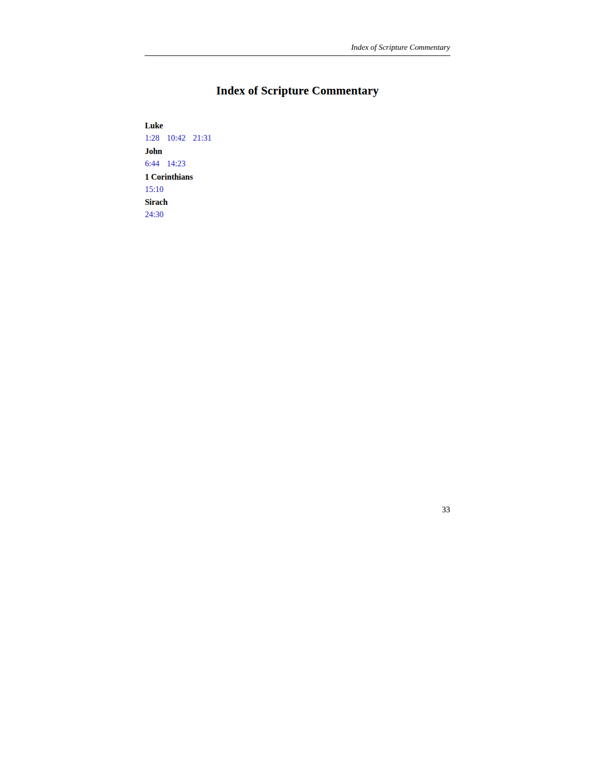Index of Scripture Commentary
Index of Scripture Commentary
Luke
1:2810:4221:31
John
6:4414:23
1 Corinthians
15:10
Sirach
24:30
33